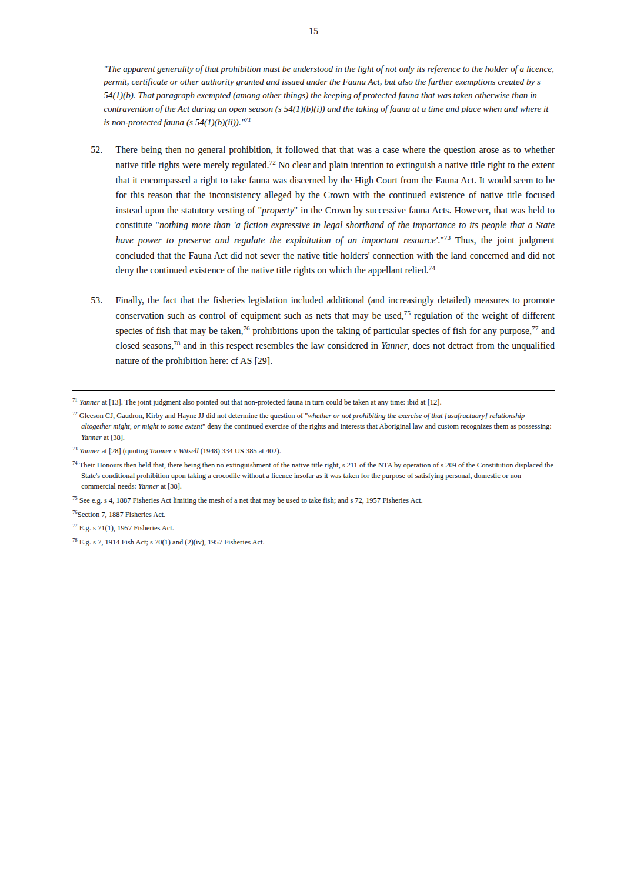15
"The apparent generality of that prohibition must be understood in the light of not only its reference to the holder of a licence, permit, certificate or other authority granted and issued under the Fauna Act, but also the further exemptions created by s 54(1)(b). That paragraph exempted (among other things) the keeping of protected fauna that was taken otherwise than in contravention of the Act during an open season (s 54(1)(b)(i)) and the taking of fauna at a time and place when and where it is non-protected fauna (s 54(1)(b)(ii))."71
52. There being then no general prohibition, it followed that that was a case where the question arose as to whether native title rights were merely regulated.72 No clear and plain intention to extinguish a native title right to the extent that it encompassed a right to take fauna was discerned by the High Court from the Fauna Act. It would seem to be for this reason that the inconsistency alleged by the Crown with the continued existence of native title focused instead upon the statutory vesting of "property" in the Crown by successive fauna Acts. However, that was held to constitute "nothing more than 'a fiction expressive in legal shorthand of the importance to its people that a State have power to preserve and regulate the exploitation of an important resource'."73 Thus, the joint judgment concluded that the Fauna Act did not sever the native title holders' connection with the land concerned and did not deny the continued existence of the native title rights on which the appellant relied.74
53. Finally, the fact that the fisheries legislation included additional (and increasingly detailed) measures to promote conservation such as control of equipment such as nets that may be used,75 regulation of the weight of different species of fish that may be taken,76 prohibitions upon the taking of particular species of fish for any purpose,77 and closed seasons,78 and in this respect resembles the law considered in Yanner, does not detract from the unqualified nature of the prohibition here: cf AS [29].
71 Yanner at [13]. The joint judgment also pointed out that non-protected fauna in turn could be taken at any time: ibid at [12].
72 Gleeson CJ, Gaudron, Kirby and Hayne JJ did not determine the question of "whether or not prohibiting the exercise of that [usufructuary] relationship altogether might, or might to some extent" deny the continued exercise of the rights and interests that Aboriginal law and custom recognizes them as possessing: Yanner at [38].
73 Yanner at [28] (quoting Toomer v Witsell (1948) 334 US 385 at 402).
74 Their Honours then held that, there being then no extinguishment of the native title right, s 211 of the NTA by operation of s 209 of the Constitution displaced the State's conditional prohibition upon taking a crocodile without a licence insofar as it was taken for the purpose of satisfying personal, domestic or non-commercial needs: Yanner at [38].
75 See e.g. s 4, 1887 Fisheries Act limiting the mesh of a net that may be used to take fish; and s 72, 1957 Fisheries Act.
76Section 7, 1887 Fisheries Act.
77 E.g. s 71(1), 1957 Fisheries Act.
78 E.g. s 7, 1914 Fish Act; s 70(1) and (2)(iv), 1957 Fisheries Act.